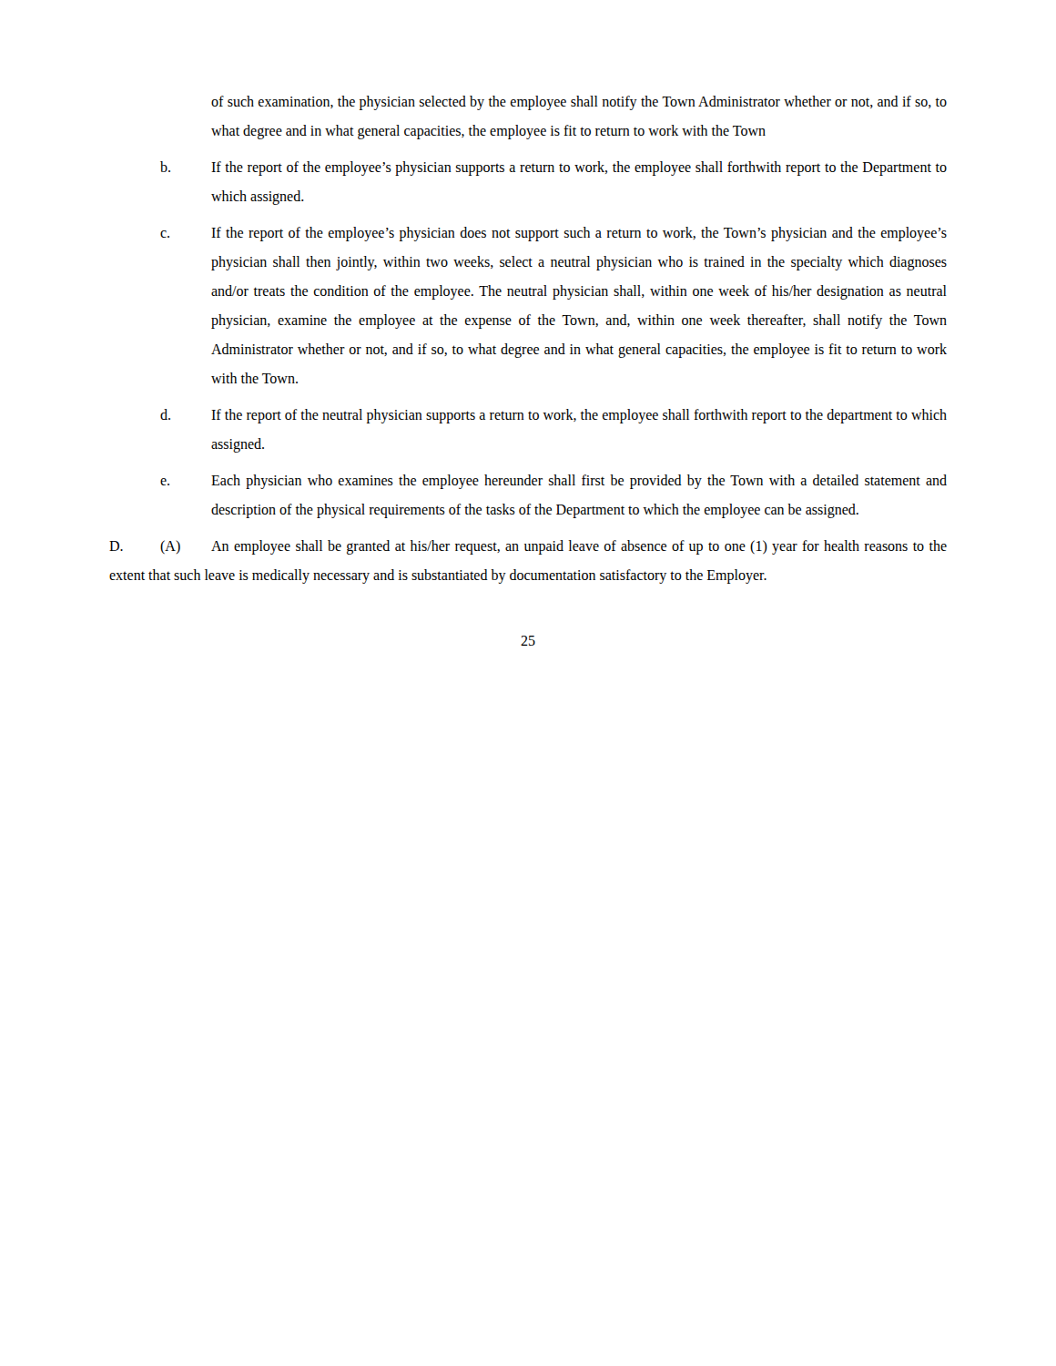of such examination, the physician selected by the employee shall notify the Town Administrator whether or not, and if so, to what degree and in what general capacities, the employee is fit to return to work with the Town
b.
If the report of the employee’s physician supports a return to work, the employee shall forthwith report to the Department to which assigned.
c.
If the report of the employee’s physician does not support such a return to work, the Town’s physician and the employee’s physician shall then jointly, within two weeks, select a neutral physician who is trained in the specialty which diagnoses and/or treats the condition of the employee. The neutral physician shall, within one week of his/her designation as neutral physician, examine the employee at the expense of the Town, and, within one week thereafter, shall notify the Town Administrator whether or not, and if so, to what degree and in what general capacities, the employee is fit to return to work with the Town.
d.
If the report of the neutral physician supports a return to work, the employee shall forthwith report to the department to which assigned.
e.
Each physician who examines the employee hereunder shall first be provided by the Town with a detailed statement and description of the physical requirements of the tasks of the Department to which the employee can be assigned.
D.(A) An employee shall be granted at his/her request, an unpaid leave of absence of up to one (1) year for health reasons to the extent that such leave is medically necessary and is substantiated by documentation satisfactory to the Employer.
25